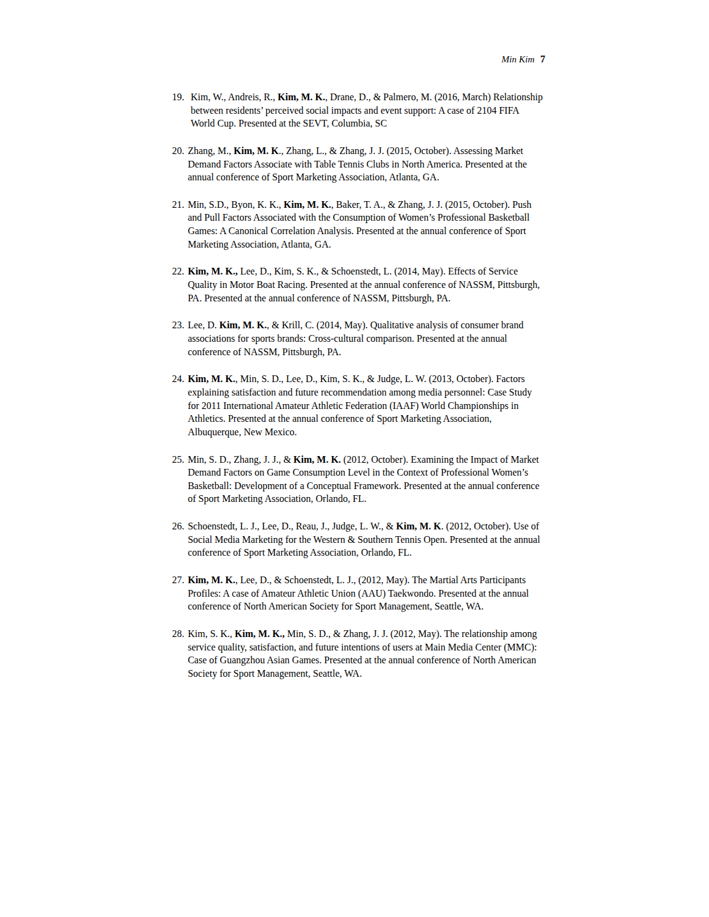Min Kim 7
19. Kim, W., Andreis, R., Kim, M. K., Drane, D., & Palmero, M. (2016, March) Relationship between residents’ perceived social impacts and event support: A case of 2104 FIFA World Cup. Presented at the SEVT, Columbia, SC
20. Zhang, M., Kim, M. K., Zhang, L., & Zhang, J. J. (2015, October). Assessing Market Demand Factors Associate with Table Tennis Clubs in North America. Presented at the annual conference of Sport Marketing Association, Atlanta, GA.
21. Min, S.D., Byon, K. K., Kim, M. K., Baker, T. A., & Zhang, J. J. (2015, October). Push and Pull Factors Associated with the Consumption of Women’s Professional Basketball Games: A Canonical Correlation Analysis. Presented at the annual conference of Sport Marketing Association, Atlanta, GA.
22. Kim, M. K., Lee, D., Kim, S. K., & Schoenstedt, L. (2014, May). Effects of Service Quality in Motor Boat Racing. Presented at the annual conference of NASSM, Pittsburgh, PA. Presented at the annual conference of NASSM, Pittsburgh, PA.
23. Lee, D. Kim, M. K., & Krill, C. (2014, May). Qualitative analysis of consumer brand associations for sports brands: Cross-cultural comparison. Presented at the annual conference of NASSM, Pittsburgh, PA.
24. Kim, M. K., Min, S. D., Lee, D., Kim, S. K., & Judge, L. W. (2013, October). Factors explaining satisfaction and future recommendation among media personnel: Case Study for 2011 International Amateur Athletic Federation (IAAF) World Championships in Athletics. Presented at the annual conference of Sport Marketing Association, Albuquerque, New Mexico.
25. Min, S. D., Zhang, J. J., & Kim, M. K. (2012, October). Examining the Impact of Market Demand Factors on Game Consumption Level in the Context of Professional Women’s Basketball: Development of a Conceptual Framework. Presented at the annual conference of Sport Marketing Association, Orlando, FL.
26. Schoenstedt, L. J., Lee, D., Reau, J., Judge, L. W., & Kim, M. K. (2012, October). Use of Social Media Marketing for the Western & Southern Tennis Open. Presented at the annual conference of Sport Marketing Association, Orlando, FL.
27. Kim, M. K., Lee, D., & Schoenstedt, L. J., (2012, May). The Martial Arts Participants Profiles: A case of Amateur Athletic Union (AAU) Taekwondo. Presented at the annual conference of North American Society for Sport Management, Seattle, WA.
28. Kim, S. K., Kim, M. K., Min, S. D., & Zhang, J. J. (2012, May). The relationship among service quality, satisfaction, and future intentions of users at Main Media Center (MMC): Case of Guangzhou Asian Games. Presented at the annual conference of North American Society for Sport Management, Seattle, WA.